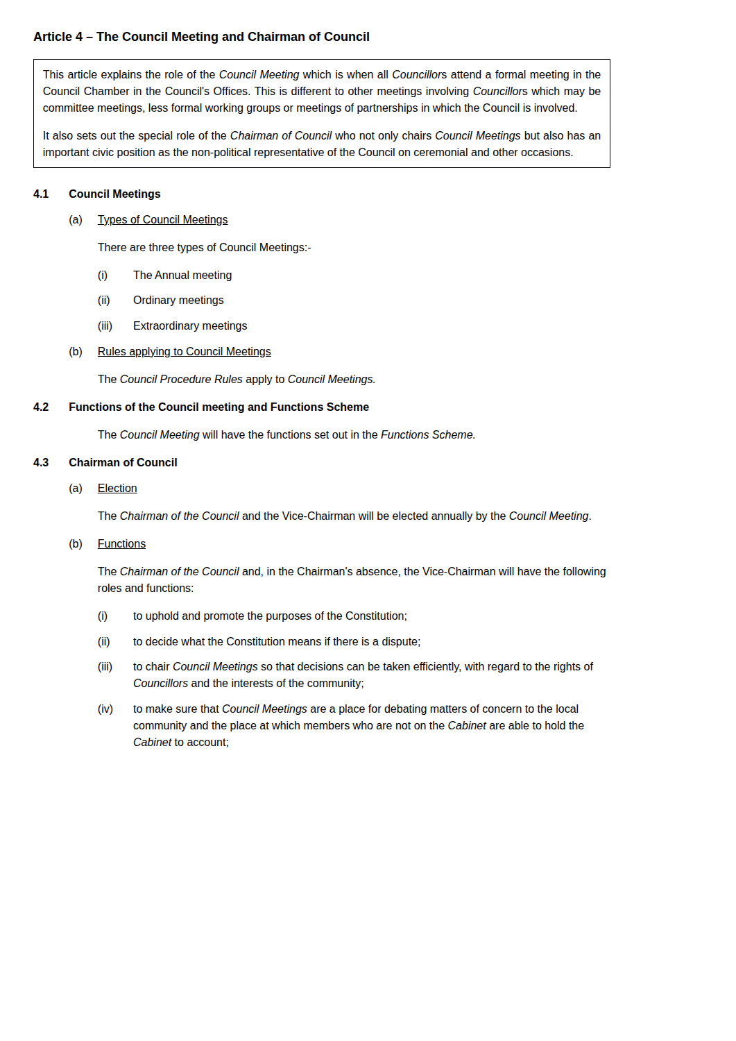Article 4 – The Council Meeting and Chairman of Council
This article explains the role of the Council Meeting which is when all Councillors attend a formal meeting in the Council Chamber in the Council's Offices. This is different to other meetings involving Councillors which may be committee meetings, less formal working groups or meetings of partnerships in which the Council is involved.
It also sets out the special role of the Chairman of Council who not only chairs Council Meetings but also has an important civic position as the non-political representative of the Council on ceremonial and other occasions.
4.1 Council Meetings
(a) Types of Council Meetings
There are three types of Council Meetings:-
(i) The Annual meeting
(ii) Ordinary meetings
(iii) Extraordinary meetings
(b) Rules applying to Council Meetings
The Council Procedure Rules apply to Council Meetings.
4.2 Functions of the Council meeting and Functions Scheme
The Council Meeting will have the functions set out in the Functions Scheme.
4.3 Chairman of Council
(a) Election
The Chairman of the Council and the Vice-Chairman will be elected annually by the Council Meeting.
(b) Functions
The Chairman of the Council and, in the Chairman's absence, the Vice-Chairman will have the following roles and functions:
(i) to uphold and promote the purposes of the Constitution;
(ii) to decide what the Constitution means if there is a dispute;
(iii) to chair Council Meetings so that decisions can be taken efficiently, with regard to the rights of Councillors and the interests of the community;
(iv) to make sure that Council Meetings are a place for debating matters of concern to the local community and the place at which members who are not on the Cabinet are able to hold the Cabinet to account;